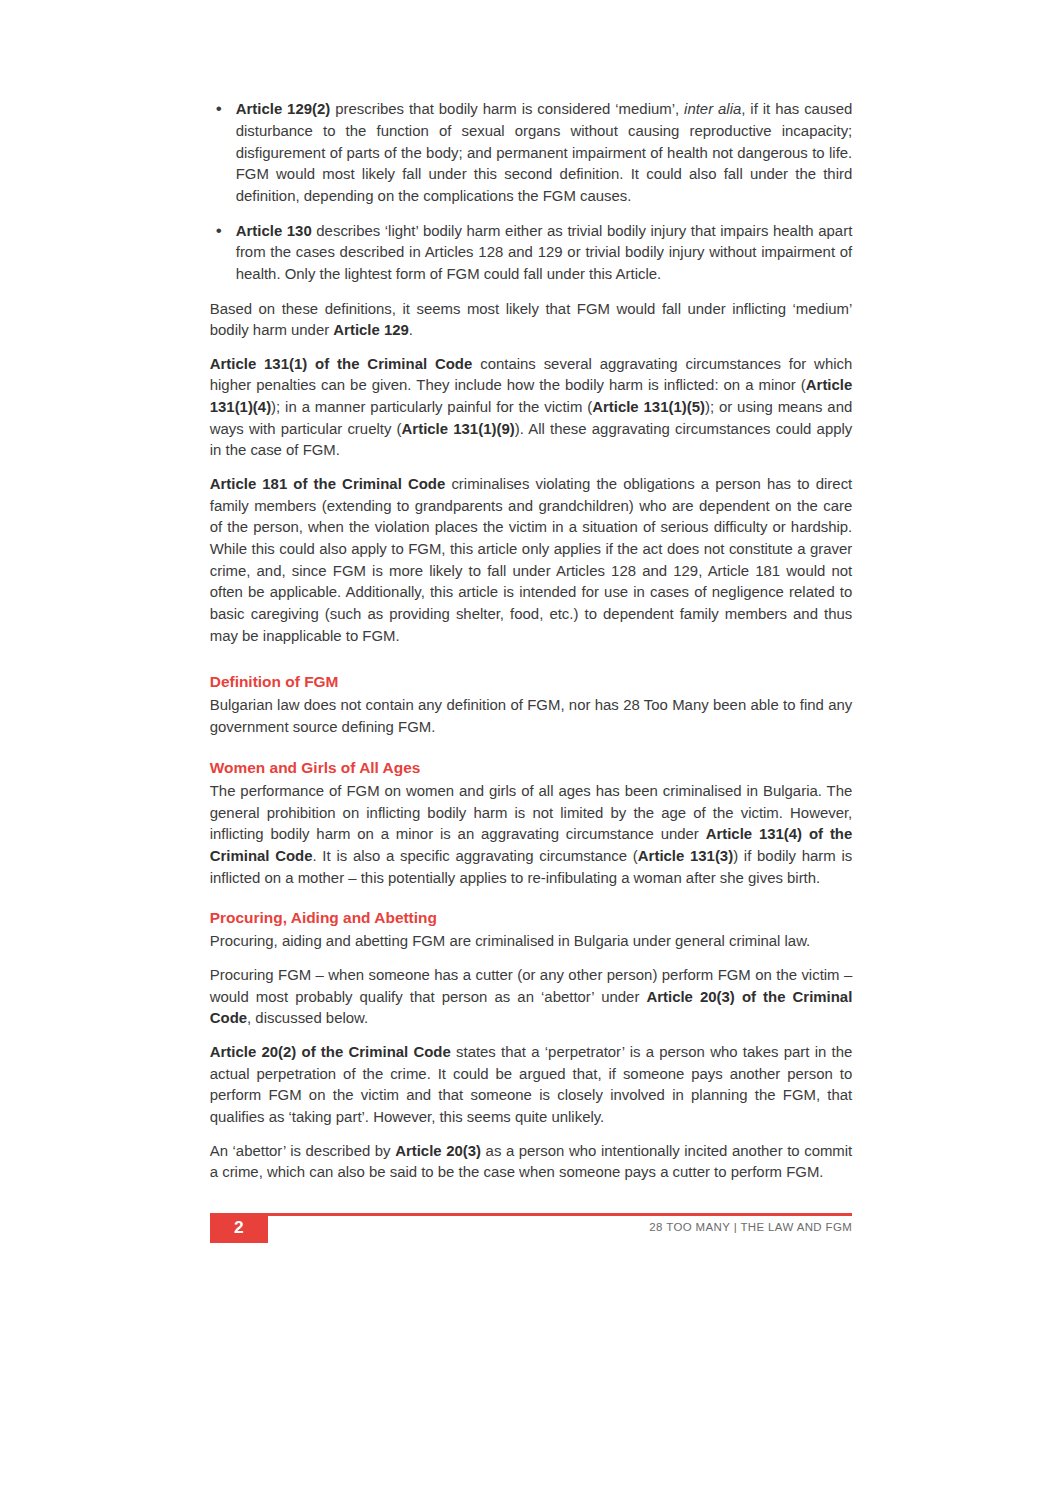Article 129(2) prescribes that bodily harm is considered ‘medium’, inter alia, if it has caused disturbance to the function of sexual organs without causing reproductive incapacity; disfigurement of parts of the body; and permanent impairment of health not dangerous to life. FGM would most likely fall under this second definition. It could also fall under the third definition, depending on the complications the FGM causes.
Article 130 describes ‘light’ bodily harm either as trivial bodily injury that impairs health apart from the cases described in Articles 128 and 129 or trivial bodily injury without impairment of health. Only the lightest form of FGM could fall under this Article.
Based on these definitions, it seems most likely that FGM would fall under inflicting ‘medium’ bodily harm under Article 129.
Article 131(1) of the Criminal Code contains several aggravating circumstances for which higher penalties can be given. They include how the bodily harm is inflicted: on a minor (Article 131(1)(4)); in a manner particularly painful for the victim (Article 131(1)(5)); or using means and ways with particular cruelty (Article 131(1)(9)). All these aggravating circumstances could apply in the case of FGM.
Article 181 of the Criminal Code criminalises violating the obligations a person has to direct family members (extending to grandparents and grandchildren) who are dependent on the care of the person, when the violation places the victim in a situation of serious difficulty or hardship. While this could also apply to FGM, this article only applies if the act does not constitute a graver crime, and, since FGM is more likely to fall under Articles 128 and 129, Article 181 would not often be applicable. Additionally, this article is intended for use in cases of negligence related to basic caregiving (such as providing shelter, food, etc.) to dependent family members and thus may be inapplicable to FGM.
Definition of FGM
Bulgarian law does not contain any definition of FGM, nor has 28 Too Many been able to find any government source defining FGM.
Women and Girls of All Ages
The performance of FGM on women and girls of all ages has been criminalised in Bulgaria. The general prohibition on inflicting bodily harm is not limited by the age of the victim. However, inflicting bodily harm on a minor is an aggravating circumstance under Article 131(4) of the Criminal Code. It is also a specific aggravating circumstance (Article 131(3)) if bodily harm is inflicted on a mother – this potentially applies to re-infibulating a woman after she gives birth.
Procuring, Aiding and Abetting
Procuring, aiding and abetting FGM are criminalised in Bulgaria under general criminal law.
Procuring FGM – when someone has a cutter (or any other person) perform FGM on the victim – would most probably qualify that person as an ‘abettor’ under Article 20(3) of the Criminal Code, discussed below.
Article 20(2) of the Criminal Code states that a ‘perpetrator’ is a person who takes part in the actual perpetration of the crime. It could be argued that, if someone pays another person to perform FGM on the victim and that someone is closely involved in planning the FGM, that qualifies as ‘taking part’. However, this seems quite unlikely.
An ‘abettor’ is described by Article 20(3) as a person who intentionally incited another to commit a crime, which can also be said to be the case when someone pays a cutter to perform FGM.
2
28 Too Many | The Law and FGM